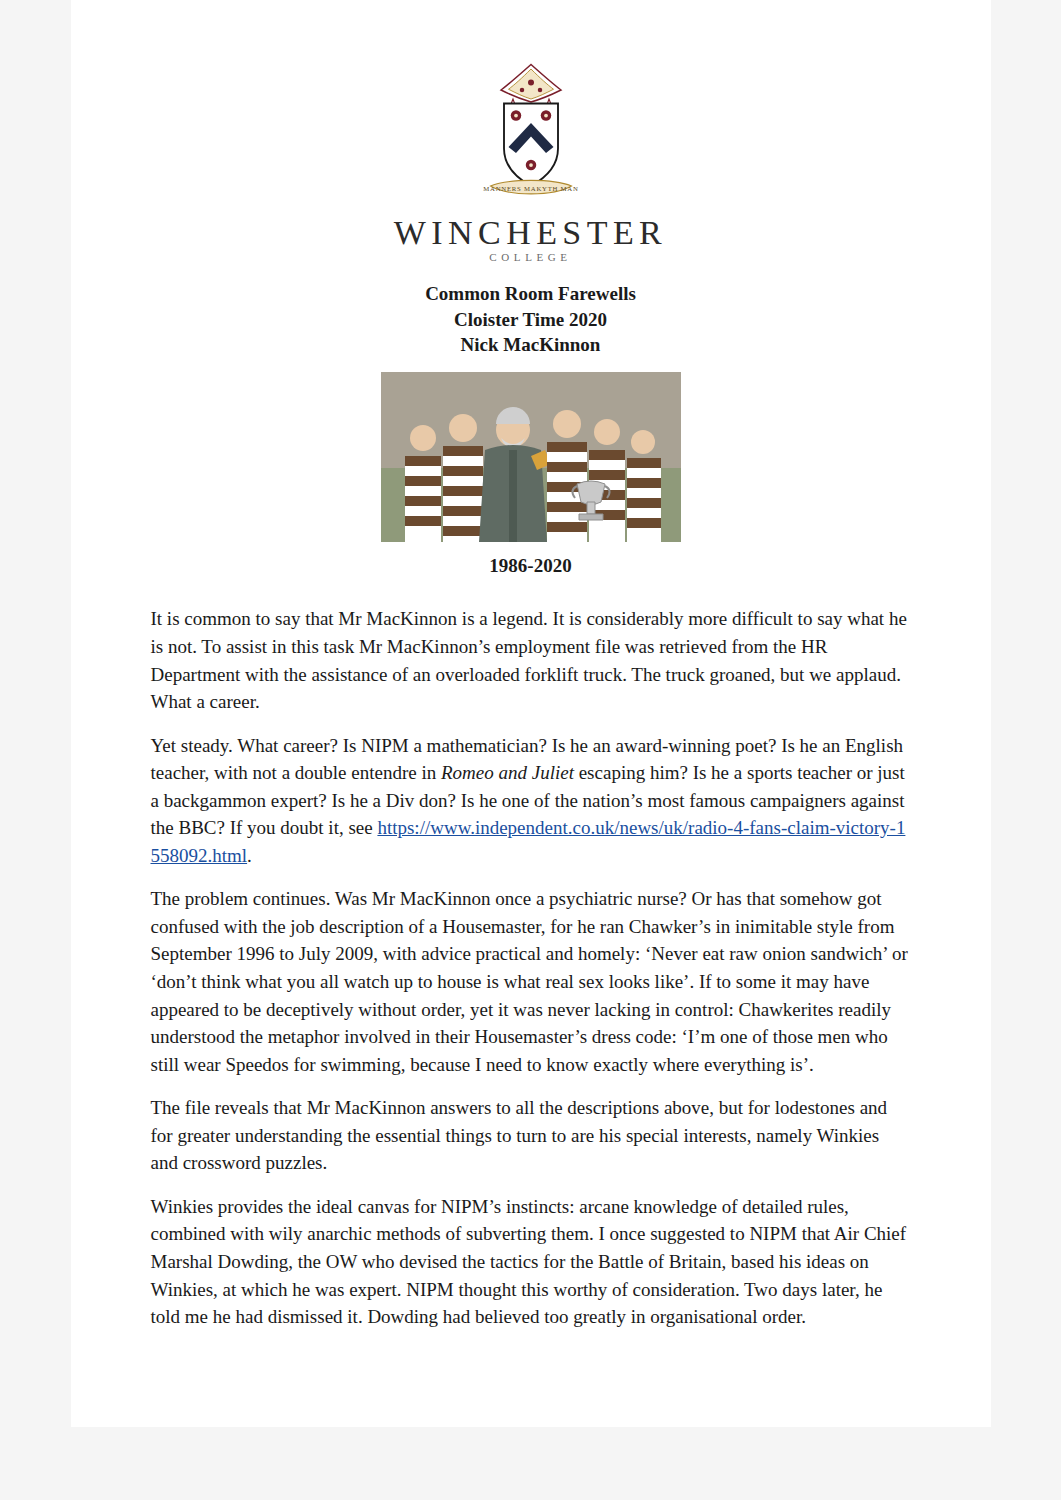Winchester College coat of arms MANNERS MAKYTH MAN
WINCHESTER
COLLEGE
Common Room Farewells Cloister Time 2020 Nick MacKinnon
Nick MacKinnon with a school rugby team holding a trophy
1986-2020
It is common to say that Mr MacKinnon is a legend. It is considerably more difficult to say what he is not. To assist in this task Mr MacKinnon’s employment file was retrieved from the HR Department with the assistance of an overloaded forklift truck. The truck groaned, but we applaud. What a career.
Yet steady. What career? Is NIPM a mathematician? Is he an award-winning poet? Is he an English teacher, with not a double entendre in Romeo and Juliet escaping him? Is he a sports teacher or just a backgammon expert? Is he a Div don? Is he one of the nation’s most famous campaigners against the BBC? If you doubt it, see https://www.independent.co.uk/news/uk/radio-4-fans-claim-victory-1558092.html.
The problem continues. Was Mr MacKinnon once a psychiatric nurse? Or has that somehow got confused with the job description of a Housemaster, for he ran Chawker’s in inimitable style from September 1996 to July 2009, with advice practical and homely: ‘Never eat raw onion sandwich’ or ‘don’t think what you all watch up to house is what real sex looks like’. If to some it may have appeared to be deceptively without order, yet it was never lacking in control: Chawkerites readily understood the metaphor involved in their Housemaster’s dress code: ‘I’m one of those men who still wear Speedos for swimming, because I need to know exactly where everything is’.
The file reveals that Mr MacKinnon answers to all the descriptions above, but for lodestones and for greater understanding the essential things to turn to are his special interests, namely Winkies and crossword puzzles.
Winkies provides the ideal canvas for NIPM’s instincts: arcane knowledge of detailed rules, combined with wily anarchic methods of subverting them. I once suggested to NIPM that Air Chief Marshal Dowding, the OW who devised the tactics for the Battle of Britain, based his ideas on Winkies, at which he was expert. NIPM thought this worthy of consideration. Two days later, he told me he had dismissed it. Dowding had believed too greatly in organisational order.